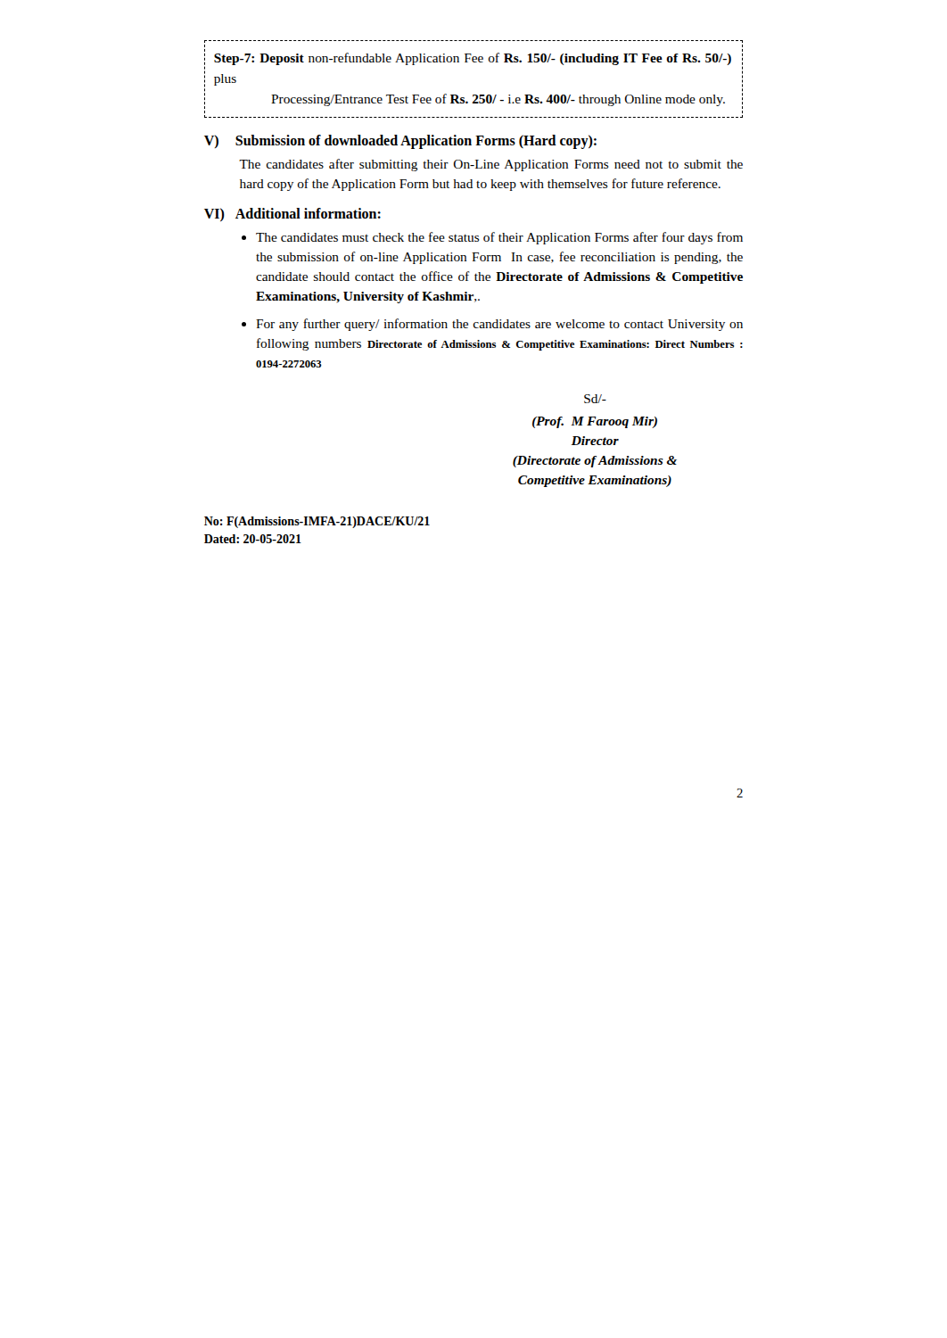Step-7: Deposit non-refundable Application Fee of Rs. 150/- (including IT Fee of Rs. 50/-) plus Processing/Entrance Test Fee of Rs. 250/ - i.e Rs. 400/- through Online mode only.
V) Submission of downloaded Application Forms (Hard copy):
The candidates after submitting their On-Line Application Forms need not to submit the hard copy of the Application Form but had to keep with themselves for future reference.
VI) Additional information:
The candidates must check the fee status of their Application Forms after four days from the submission of on-line Application Form In case, fee reconciliation is pending, the candidate should contact the office of the Directorate of Admissions & Competitive Examinations, University of Kashmir,.
For any further query/ information the candidates are welcome to contact University on following numbers Directorate of Admissions & Competitive Examinations: Direct Numbers : 0194-2272063
Sd/-
(Prof. M Farooq Mir)
Director
(Directorate of Admissions &
Competitive Examinations)
No: F(Admissions-IMFA-21)DACE/KU/21
Dated: 20-05-2021
2